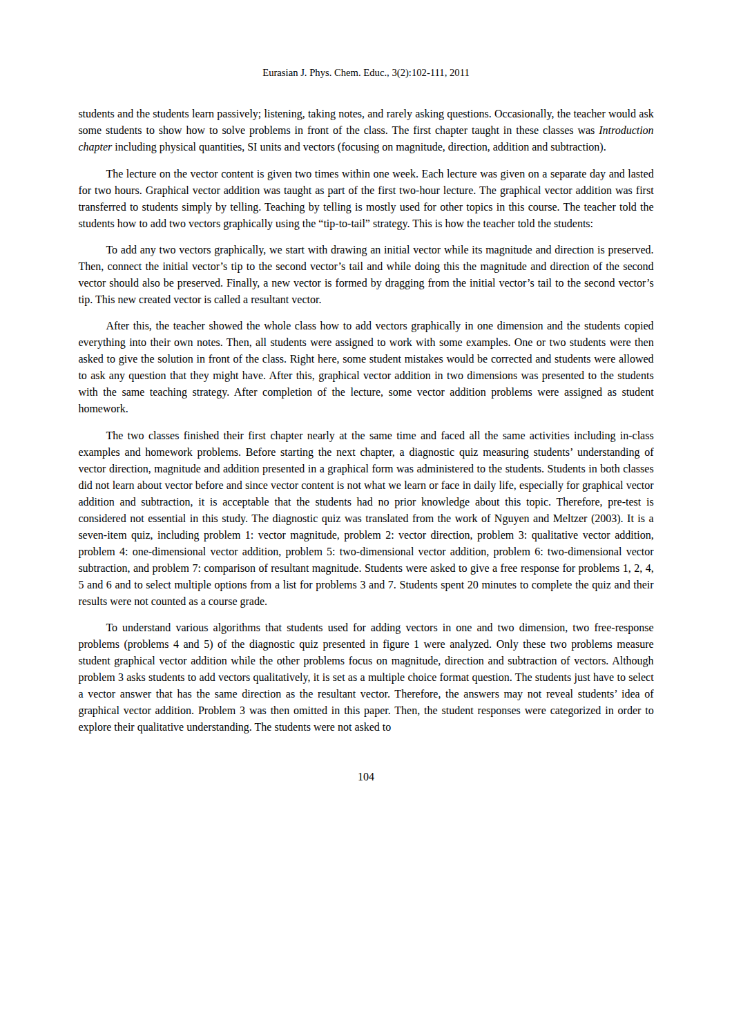Eurasian J. Phys. Chem. Educ., 3(2):102-111, 2011
students and the students learn passively; listening, taking notes, and rarely asking questions. Occasionally, the teacher would ask some students to show how to solve problems in front of the class. The first chapter taught in these classes was Introduction chapter including physical quantities, SI units and vectors (focusing on magnitude, direction, addition and subtraction).
The lecture on the vector content is given two times within one week. Each lecture was given on a separate day and lasted for two hours. Graphical vector addition was taught as part of the first two-hour lecture. The graphical vector addition was first transferred to students simply by telling. Teaching by telling is mostly used for other topics in this course. The teacher told the students how to add two vectors graphically using the “tip-to-tail” strategy. This is how the teacher told the students:
To add any two vectors graphically, we start with drawing an initial vector while its magnitude and direction is preserved. Then, connect the initial vector’s tip to the second vector’s tail and while doing this the magnitude and direction of the second vector should also be preserved. Finally, a new vector is formed by dragging from the initial vector’s tail to the second vector’s tip. This new created vector is called a resultant vector.
After this, the teacher showed the whole class how to add vectors graphically in one dimension and the students copied everything into their own notes. Then, all students were assigned to work with some examples. One or two students were then asked to give the solution in front of the class. Right here, some student mistakes would be corrected and students were allowed to ask any question that they might have. After this, graphical vector addition in two dimensions was presented to the students with the same teaching strategy. After completion of the lecture, some vector addition problems were assigned as student homework.
The two classes finished their first chapter nearly at the same time and faced all the same activities including in-class examples and homework problems. Before starting the next chapter, a diagnostic quiz measuring students’ understanding of vector direction, magnitude and addition presented in a graphical form was administered to the students. Students in both classes did not learn about vector before and since vector content is not what we learn or face in daily life, especially for graphical vector addition and subtraction, it is acceptable that the students had no prior knowledge about this topic. Therefore, pre-test is considered not essential in this study. The diagnostic quiz was translated from the work of Nguyen and Meltzer (2003). It is a seven-item quiz, including problem 1: vector magnitude, problem 2: vector direction, problem 3: qualitative vector addition, problem 4: one-dimensional vector addition, problem 5: two-dimensional vector addition, problem 6: two-dimensional vector subtraction, and problem 7: comparison of resultant magnitude. Students were asked to give a free response for problems 1, 2, 4, 5 and 6 and to select multiple options from a list for problems 3 and 7. Students spent 20 minutes to complete the quiz and their results were not counted as a course grade.
To understand various algorithms that students used for adding vectors in one and two dimension, two free-response problems (problems 4 and 5) of the diagnostic quiz presented in figure 1 were analyzed. Only these two problems measure student graphical vector addition while the other problems focus on magnitude, direction and subtraction of vectors. Although problem 3 asks students to add vectors qualitatively, it is set as a multiple choice format question. The students just have to select a vector answer that has the same direction as the resultant vector. Therefore, the answers may not reveal students’ idea of graphical vector addition. Problem 3 was then omitted in this paper. Then, the student responses were categorized in order to explore their qualitative understanding. The students were not asked to
104